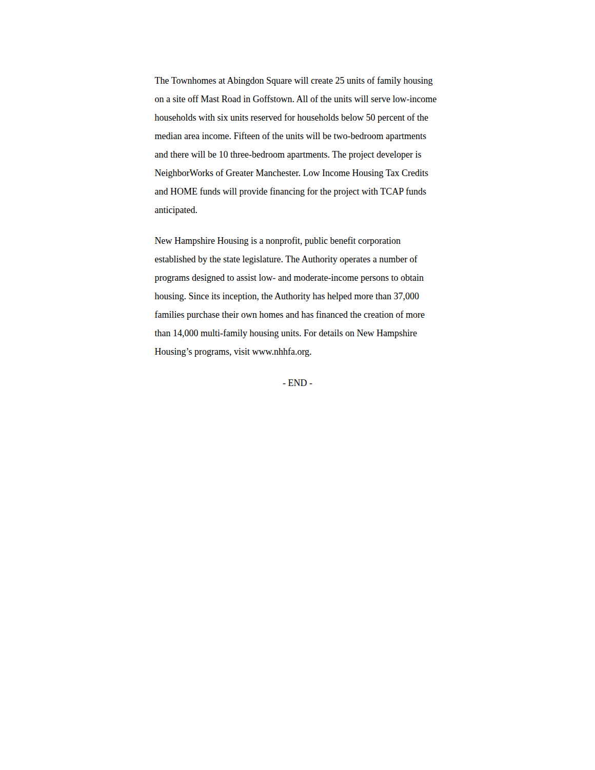The Townhomes at Abingdon Square will create 25 units of family housing on a site off Mast Road in Goffstown. All of the units will serve low-income households with six units reserved for households below 50 percent of the median area income. Fifteen of the units will be two-bedroom apartments and there will be 10 three-bedroom apartments. The project developer is NeighborWorks of Greater Manchester. Low Income Housing Tax Credits and HOME funds will provide financing for the project with TCAP funds anticipated.
New Hampshire Housing is a nonprofit, public benefit corporation established by the state legislature. The Authority operates a number of programs designed to assist low- and moderate-income persons to obtain housing. Since its inception, the Authority has helped more than 37,000 families purchase their own homes and has financed the creation of more than 14,000 multi-family housing units. For details on New Hampshire Housing’s programs, visit www.nhhfa.org.
- END -